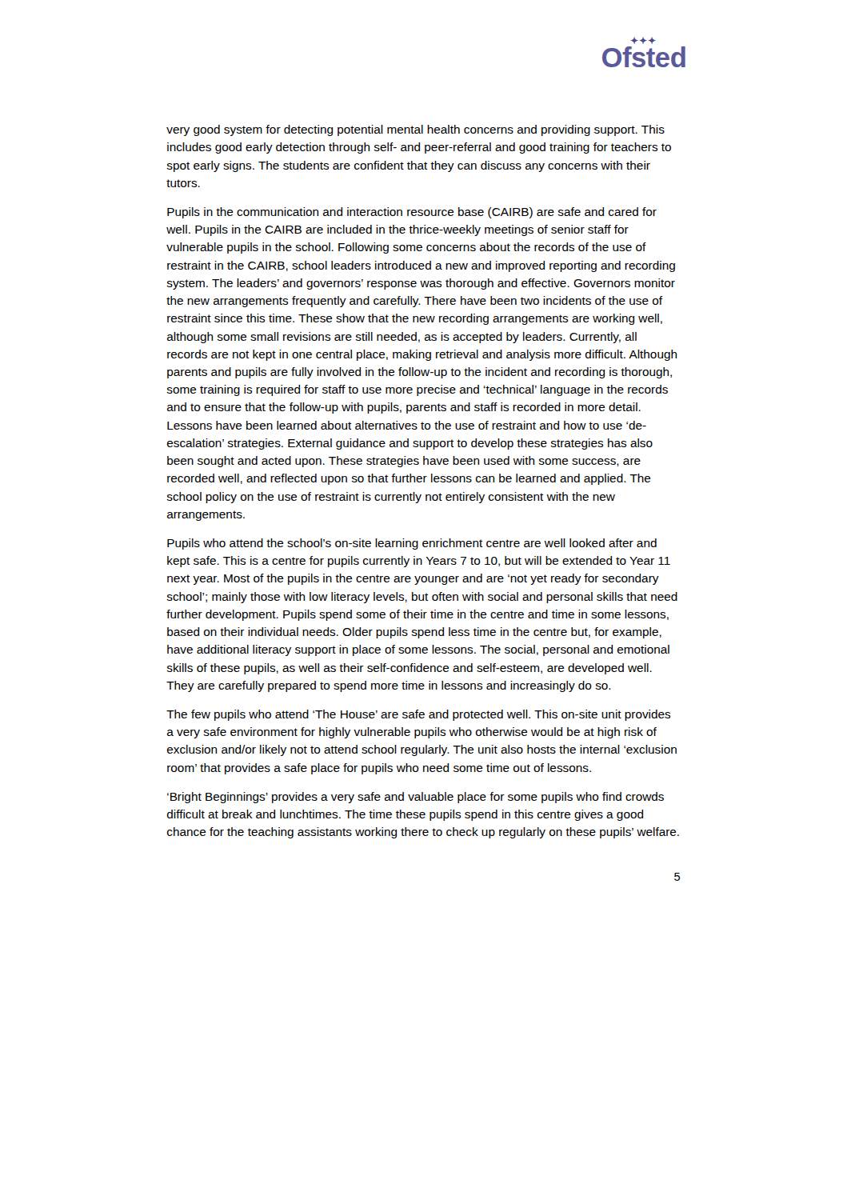✦✦✦
Ofsted
very good system for detecting potential mental health concerns and providing support. This includes good early detection through self- and peer-referral and good training for teachers to spot early signs. The students are confident that they can discuss any concerns with their tutors.
Pupils in the communication and interaction resource base (CAIRB) are safe and cared for well. Pupils in the CAIRB are included in the thrice-weekly meetings of senior staff for vulnerable pupils in the school. Following some concerns about the records of the use of restraint in the CAIRB, school leaders introduced a new and improved reporting and recording system. The leaders’ and governors’ response was thorough and effective. Governors monitor the new arrangements frequently and carefully. There have been two incidents of the use of restraint since this time. These show that the new recording arrangements are working well, although some small revisions are still needed, as is accepted by leaders. Currently, all records are not kept in one central place, making retrieval and analysis more difficult. Although parents and pupils are fully involved in the follow-up to the incident and recording is thorough, some training is required for staff to use more precise and ‘technical’ language in the records and to ensure that the follow-up with pupils, parents and staff is recorded in more detail. Lessons have been learned about alternatives to the use of restraint and how to use ‘de-escalation’ strategies. External guidance and support to develop these strategies has also been sought and acted upon. These strategies have been used with some success, are recorded well, and reflected upon so that further lessons can be learned and applied. The school policy on the use of restraint is currently not entirely consistent with the new arrangements.
Pupils who attend the school’s on-site learning enrichment centre are well looked after and kept safe. This is a centre for pupils currently in Years 7 to 10, but will be extended to Year 11 next year. Most of the pupils in the centre are younger and are ‘not yet ready for secondary school’; mainly those with low literacy levels, but often with social and personal skills that need further development. Pupils spend some of their time in the centre and time in some lessons, based on their individual needs. Older pupils spend less time in the centre but, for example, have additional literacy support in place of some lessons. The social, personal and emotional skills of these pupils, as well as their self-confidence and self-esteem, are developed well. They are carefully prepared to spend more time in lessons and increasingly do so.
The few pupils who attend ‘The House’ are safe and protected well. This on-site unit provides a very safe environment for highly vulnerable pupils who otherwise would be at high risk of exclusion and/or likely not to attend school regularly. The unit also hosts the internal ‘exclusion room’ that provides a safe place for pupils who need some time out of lessons.
‘Bright Beginnings’ provides a very safe and valuable place for some pupils who find crowds difficult at break and lunchtimes. The time these pupils spend in this centre gives a good chance for the teaching assistants working there to check up regularly on these pupils’ welfare.
5